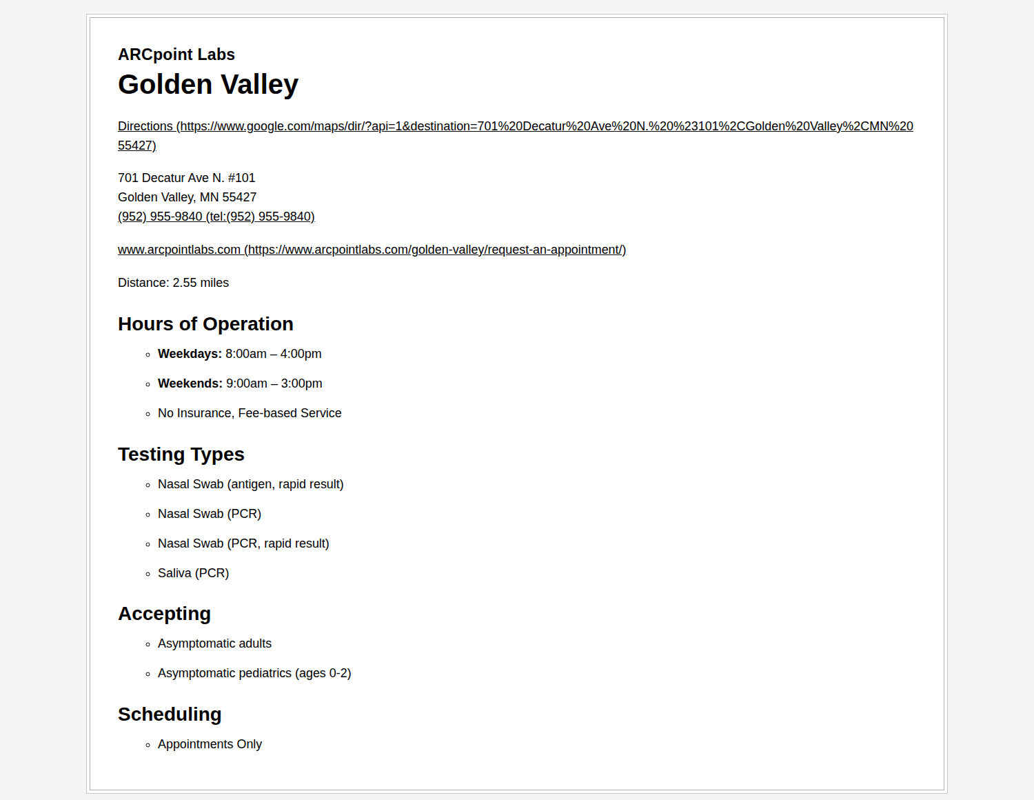ARCpoint Labs
Golden Valley
Directions (https://www.google.com/maps/dir/?api=1&destination=701%20Decatur%20Ave%20N.%20%23101%2CGolden%20Valley%2CMN%2055427)
701 Decatur Ave N. #101 Golden Valley, MN 55427 (952) 955-9840 (tel:(952) 955-9840)
www.arcpointlabs.com (https://www.arcpointlabs.com/golden-valley/request-an-appointment/)
Distance: 2.55 miles
Hours of Operation
Weekdays: 8:00am – 4:00pm
Weekends: 9:00am – 3:00pm
No Insurance, Fee-based Service
Testing Types
Nasal Swab (antigen, rapid result)
Nasal Swab (PCR)
Nasal Swab (PCR, rapid result)
Saliva (PCR)
Accepting
Asymptomatic adults
Asymptomatic pediatrics (ages 0-2)
Scheduling
Appointments Only